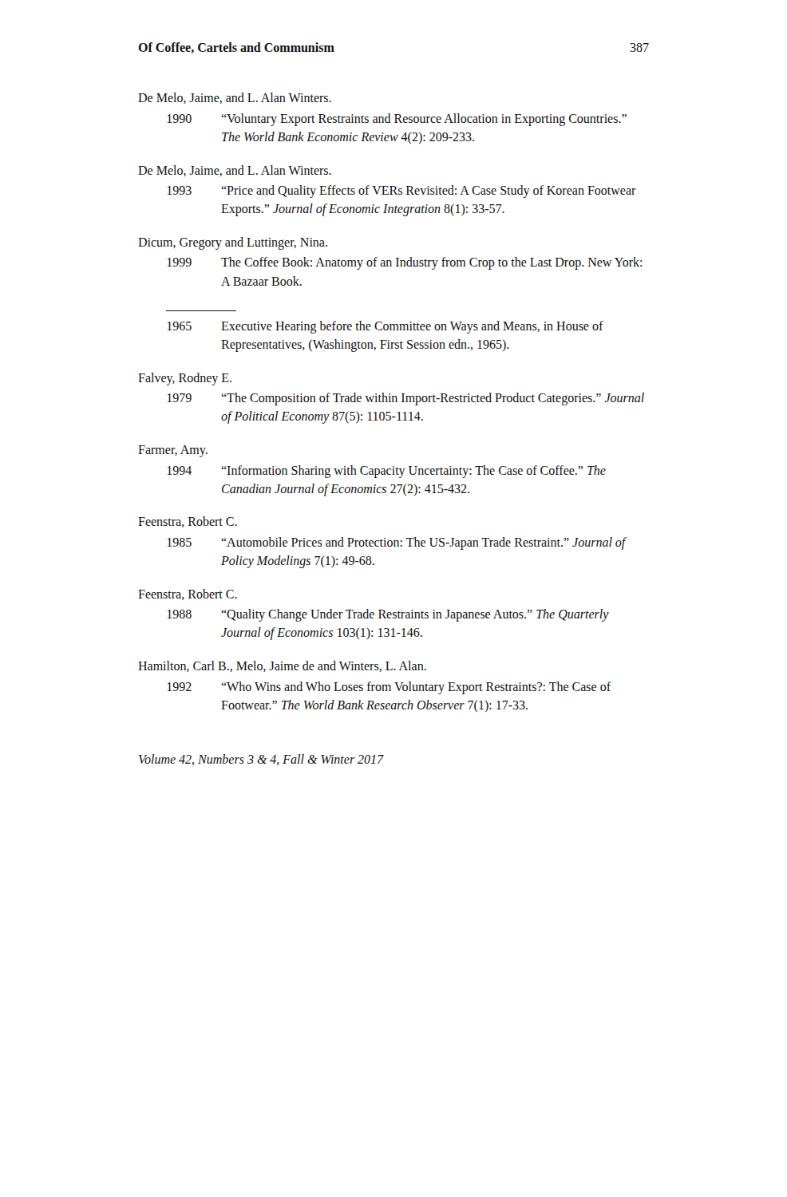Of Coffee, Cartels and Communism 387
De Melo, Jaime, and L. Alan Winters.
1990 “Voluntary Export Restraints and Resource Allocation in Exporting Countries.” The World Bank Economic Review 4(2): 209-233.
De Melo, Jaime, and L. Alan Winters.
1993 “Price and Quality Effects of VERs Revisited: A Case Study of Korean Footwear Exports.” Journal of Economic Integration 8(1): 33-57.
Dicum, Gregory and Luttinger, Nina.
1999 The Coffee Book: Anatomy of an Industry from Crop to the Last Drop. New York: A Bazaar Book.
1965 Executive Hearing before the Committee on Ways and Means, in House of Representatives, (Washington, First Session edn., 1965).
Falvey, Rodney E.
1979 “The Composition of Trade within Import-Restricted Product Categories.” Journal of Political Economy 87(5): 1105-1114.
Farmer, Amy.
1994 “Information Sharing with Capacity Uncertainty: The Case of Coffee.” The Canadian Journal of Economics 27(2): 415-432.
Feenstra, Robert C.
1985 “Automobile Prices and Protection: The US-Japan Trade Restraint.” Journal of Policy Modelings 7(1): 49-68.
Feenstra, Robert C.
1988 “Quality Change Under Trade Restraints in Japanese Autos.” The Quarterly Journal of Economics 103(1): 131-146.
Hamilton, Carl B., Melo, Jaime de and Winters, L. Alan.
1992 “Who Wins and Who Loses from Voluntary Export Restraints?: The Case of Footwear.” The World Bank Research Observer 7(1): 17-33.
Volume 42, Numbers 3 & 4, Fall & Winter 2017